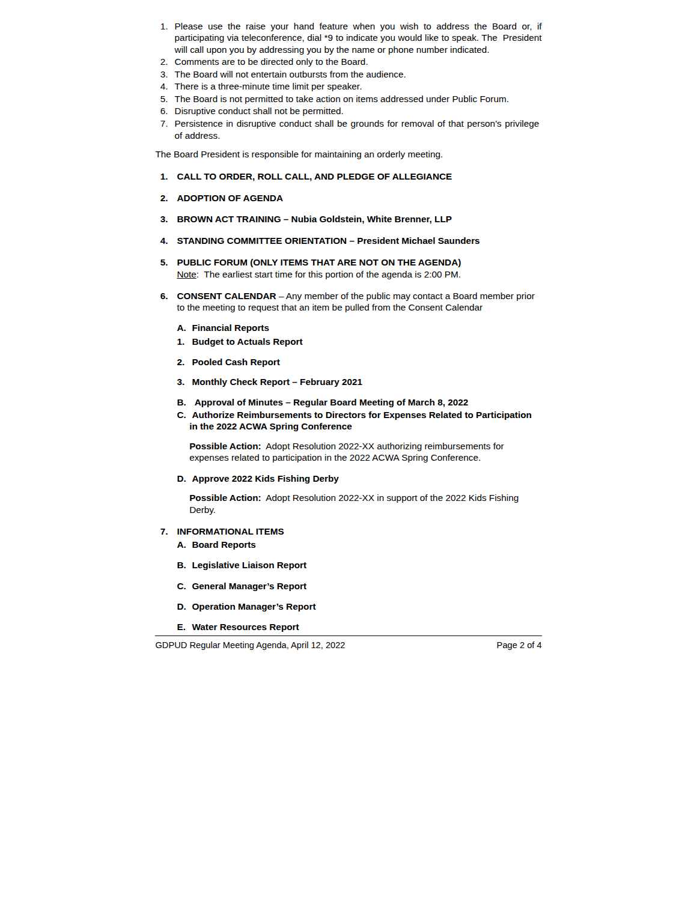1. Please use the raise your hand feature when you wish to address the Board or, if participating via teleconference, dial *9 to indicate you would like to speak. The President will call upon you by addressing you by the name or phone number indicated.
2. Comments are to be directed only to the Board.
3. The Board will not entertain outbursts from the audience.
4. There is a three-minute time limit per speaker.
5. The Board is not permitted to take action on items addressed under Public Forum.
6. Disruptive conduct shall not be permitted.
7. Persistence in disruptive conduct shall be grounds for removal of that person's privilege of address.
The Board President is responsible for maintaining an orderly meeting.
1. CALL TO ORDER, ROLL CALL, AND PLEDGE OF ALLEGIANCE
2. ADOPTION OF AGENDA
3. BROWN ACT TRAINING – Nubia Goldstein, White Brenner, LLP
4. STANDING COMMITTEE ORIENTATION – President Michael Saunders
5. PUBLIC FORUM (ONLY ITEMS THAT ARE NOT ON THE AGENDA) Note: The earliest start time for this portion of the agenda is 2:00 PM.
6. CONSENT CALENDAR – Any member of the public may contact a Board member prior to the meeting to request that an item be pulled from the Consent Calendar
A. Financial Reports
1. Budget to Actuals Report
2. Pooled Cash Report
3. Monthly Check Report – February 2021
B. Approval of Minutes – Regular Board Meeting of March 8, 2022
C. Authorize Reimbursements to Directors for Expenses Related to Participation in the 2022 ACWA Spring Conference
Possible Action: Adopt Resolution 2022-XX authorizing reimbursements for expenses related to participation in the 2022 ACWA Spring Conference.
D. Approve 2022 Kids Fishing Derby
Possible Action: Adopt Resolution 2022-XX in support of the 2022 Kids Fishing Derby.
7. INFORMATIONAL ITEMS
A. Board Reports
B. Legislative Liaison Report
C. General Manager’s Report
D. Operation Manager’s Report
E. Water Resources Report
GDPUD Regular Meeting Agenda, April 12, 2022 Page 2 of 4